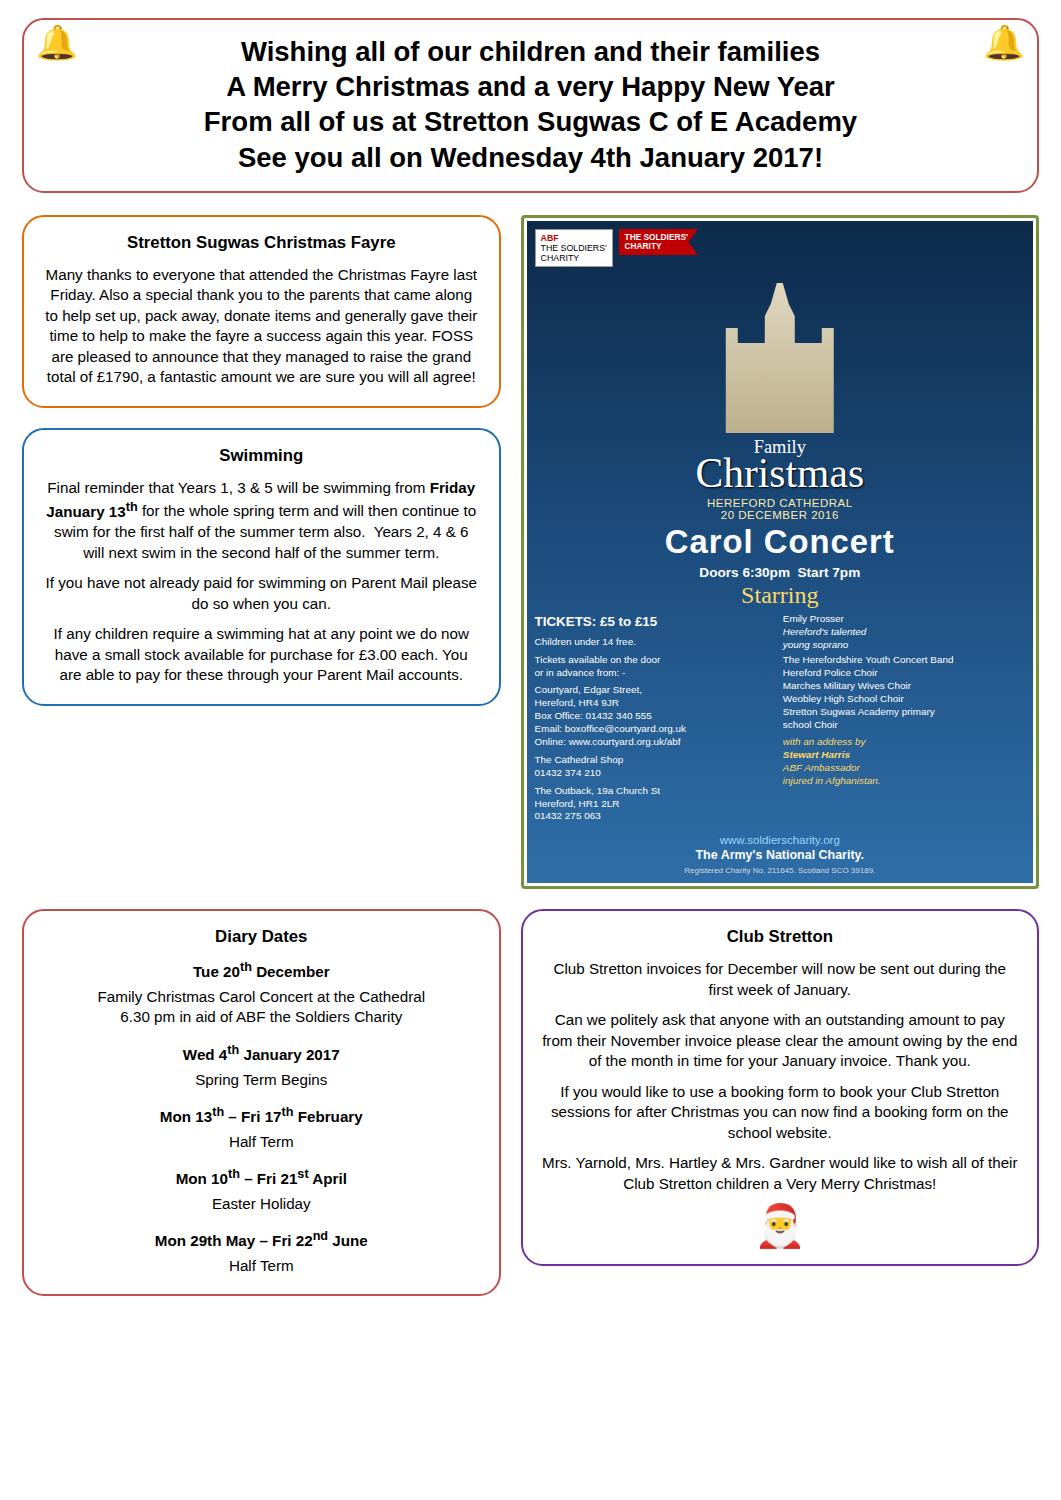🔔 🔔
Wishing all of our children and their families
A Merry Christmas and a very Happy New Year
From all of us at Stretton Sugwas C of E Academy
See you all on Wednesday 4th January 2017!
Stretton Sugwas Christmas Fayre
Many thanks to everyone that attended the Christmas Fayre last Friday. Also a special thank you to the parents that came along to help set up, pack away, donate items and generally gave their time to help to make the fayre a success again this year. FOSS are pleased to announce that they managed to raise the grand total of £1790, a fantastic amount we are sure you will all agree!
Swimming
Final reminder that Years 1, 3 & 5 will be swimming from Friday January 13th for the whole spring term and will then continue to swim for the first half of the summer term also. Years 2, 4 & 6 will next swim in the second half of the summer term.
If you have not already paid for swimming on Parent Mail please do so when you can.
If any children require a swimming hat at any point we do now have a small stock available for purchase for £3.00 each. You are able to pay for these through your Parent Mail accounts.
ABF
THE SOLDIERS'
CHARITY
THE SOLDIERS'
CHARITY
Family
Christmas
HEREFORD CATHEDRAL
20 DECEMBER 2016
Carol Concert
Doors 6:30pm Start 7pm
Starring
TICKETS: £5 to £15
Children under 14 free.
Tickets available on the door
or in advance from: -
Courtyard, Edgar Street,
Hereford, HR4 9JR
Box Office: 01432 340 555
Email: boxoffice@courtyard.org.uk
Online: www.courtyard.org.uk/abf
The Cathedral Shop
01432 374 210
The Outback, 19a Church St
Hereford, HR1 2LR
01432 275 063
Emily Prosser
Hereford's talented
young soprano
The Herefordshire Youth Concert Band
Hereford Police Choir
Marches Military Wives Choir
Weobley High School Choir
Stretton Sugwas Academy primary
school Choir
with an address by
Stewart Harris
ABF Ambassador
injured in Afghanistan.
www.soldierscharity.org
The Army's National Charity.
Registered Charity No. 211645. Scotland SCO 39189.
Diary Dates
Tue 20th December
Family Christmas Carol Concert at the Cathedral
6.30 pm in aid of ABF the Soldiers Charity
Wed 4th January 2017
Spring Term Begins
Mon 13th – Fri 17th February
Half Term
Mon 10th – Fri 21st April
Easter Holiday
Mon 29th May – Fri 22nd June
Half Term
Club Stretton
Club Stretton invoices for December will now be sent out during the first week of January.
Can we politely ask that anyone with an outstanding amount to pay from their November invoice please clear the amount owing by the end of the month in time for your January invoice. Thank you.
If you would like to use a booking form to book your Club Stretton sessions for after Christmas you can now find a booking form on the school website.
Mrs. Yarnold, Mrs. Hartley & Mrs. Gardner would like to wish all of their Club Stretton children a Very Merry Christmas!
🎅